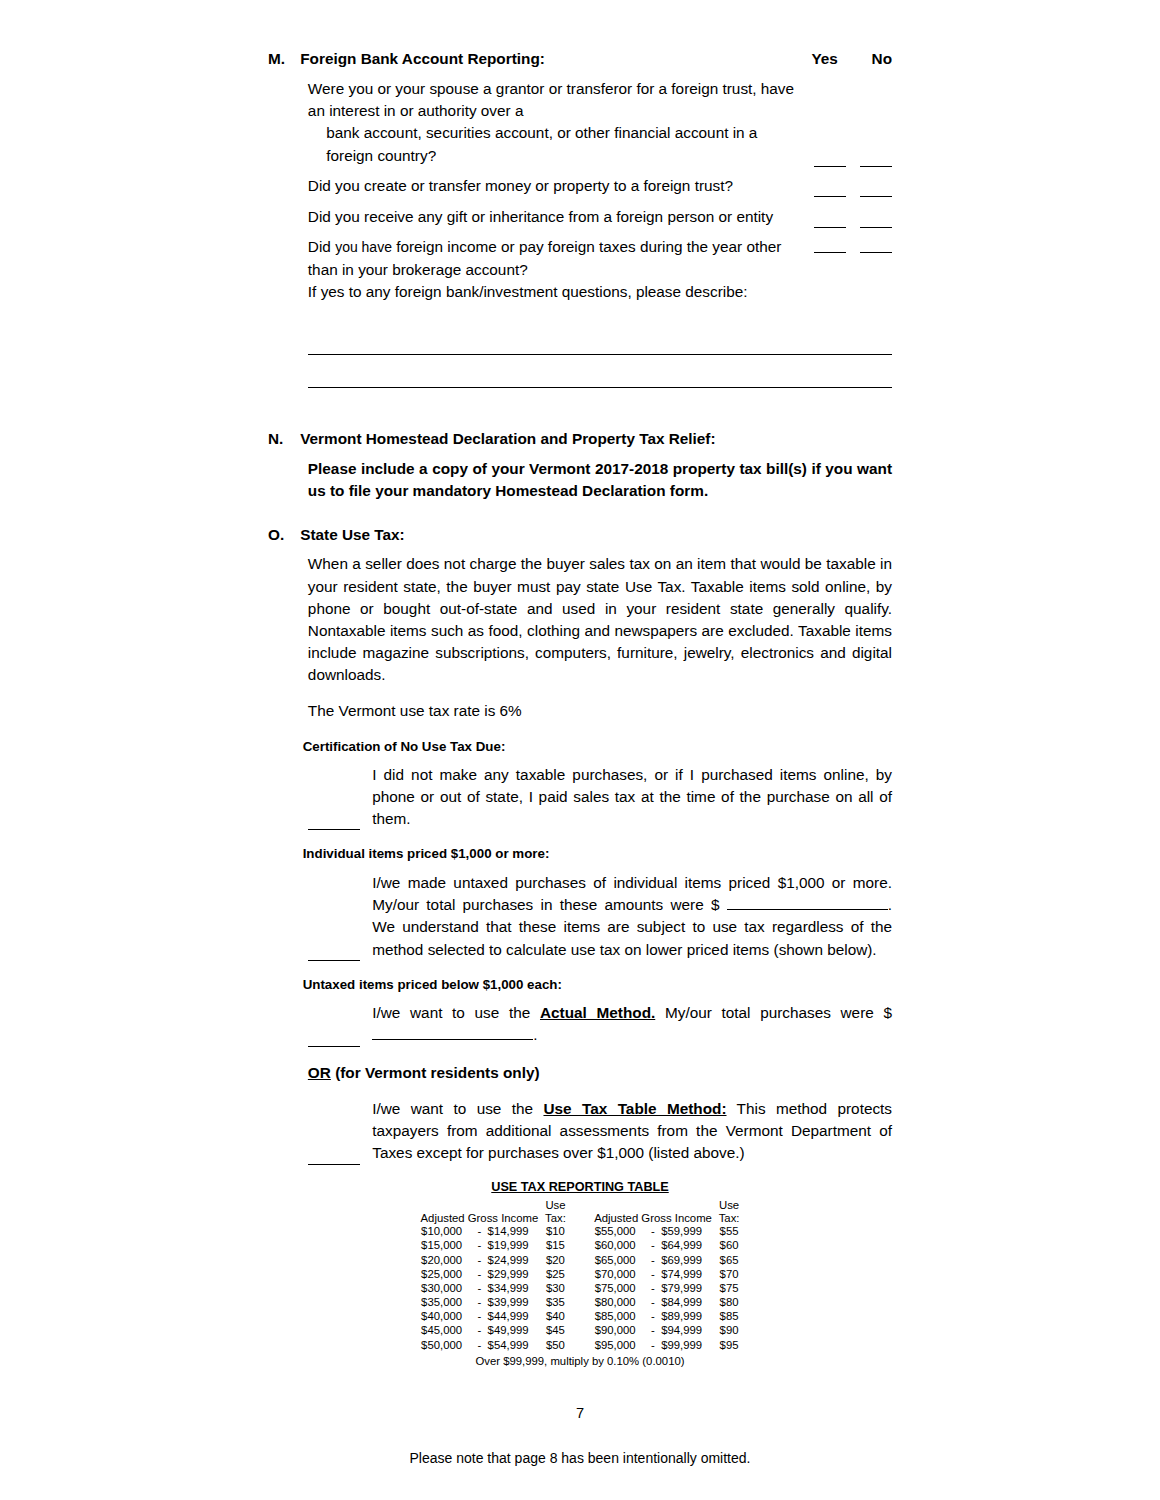M. Foreign Bank Account Reporting: Yes No
Were you or your spouse a grantor or transferor for a foreign trust, have an interest in or authority over abank account, securities account, or other financial account in a foreign country?
Did you create or transfer money or property to a foreign trust?
Did you receive any gift or inheritance from a foreign person or entity
Did you have foreign income or pay foreign taxes during the year other than in your brokerage account?
If yes to any foreign bank/investment questions, please describe:
N. Vermont Homestead Declaration and Property Tax Relief:
Please include a copy of your Vermont 2017-2018 property tax bill(s) if you want us to file your mandatory Homestead Declaration form.
O. State Use Tax:
When a seller does not charge the buyer sales tax on an item that would be taxable in your resident state, the buyer must pay state Use Tax. Taxable items sold online, by phone or bought out-of-state and used in your resident state generally qualify. Nontaxable items such as food, clothing and newspapers are excluded. Taxable items include magazine subscriptions, computers, furniture, jewelry, electronics and digital downloads.
The Vermont use tax rate is 6%
Certification of No Use Tax Due:
I did not make any taxable purchases, or if I purchased items online, by phone or out of state, I paid sales tax at the time of the purchase on all of them.
Individual items priced $1,000 or more:
I/we made untaxed purchases of individual items priced $1,000 or more. My/our total purchases in these amounts were $ . We understand that these items are subject to use tax regardless of the method selected to calculate use tax on lower priced items (shown below).
Untaxed items priced below $1,000 each:
I/we want to use the Actual Method. My/our total purchases were $ .
OR (for Vermont residents only)
I/we want to use the Use Tax Table Method: This method protects taxpayers from additional assessments from the Vermont Department of Taxes except for purchases over $1,000 (listed above.)
USE TAX REPORTING TABLE
| Adjusted Gross Income | Use Tax: | | Adjusted Gross Income | Use Tax: |
| --- | --- | --- | --- | --- |
| $10,000 | - | $14,999 | $10 | | $55,000 | - | $59,999 | $55 |
| $15,000 | - | $19,999 | $15 | | $60,000 | - | $64,999 | $60 |
| $20,000 | - | $24,999 | $20 | | $65,000 | - | $69,999 | $65 |
| $25,000 | - | $29,999 | $25 | | $70,000 | - | $74,999 | $70 |
| $30,000 | - | $34,999 | $30 | | $75,000 | - | $79,999 | $75 |
| $35,000 | - | $39,999 | $35 | | $80,000 | - | $84,999 | $80 |
| $40,000 | - | $44,999 | $40 | | $85,000 | - | $89,999 | $85 |
| $45,000 | - | $49,999 | $45 | | $90,000 | - | $94,999 | $90 |
| $50,000 | - | $54,999 | $50 | | $95,000 | - | $99,999 | $95 |
Over $99,999, multiply by 0.10% (0.0010)
7
Please note that page 8 has been intentionally omitted.